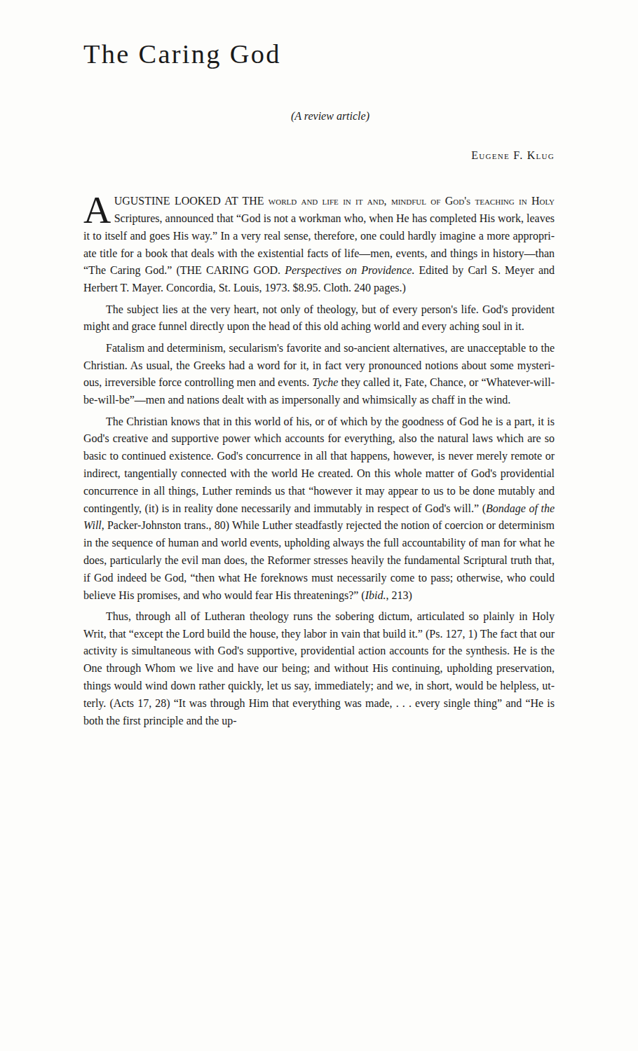The Caring God
(A review article)
Eugene F. Klug
AUGUSTINE LOOKED AT THE world and life in it and, mindful of God's teaching in Holy Scriptures, announced that “God is not a workman who, when He has completed His work, leaves it to itself and goes His way.” In a very real sense, therefore, one could hardly imagine a more appropriate title for a book that deals with the existential facts of life—men, events, and things in history—than “The Caring God.” (THE CARING GOD. Perspectives on Providence. Edited by Carl S. Meyer and Herbert T. Mayer. Concordia, St. Louis, 1973. $8.95. Cloth. 240 pages.)
The subject lies at the very heart, not only of theology, but of every person's life. God's provident might and grace funnel directly upon the head of this old aching world and every aching soul in it.
Fatalism and determinism, secularism's favorite and so-ancient alternatives, are unacceptable to the Christian. As usual, the Greeks had a word for it, in fact very pronounced notions about some mysterious, irreversible force controlling men and events. Tyche they called it, Fate, Chance, or “Whatever-will-be-will-be”—men and nations dealt with as impersonally and whimsically as chaff in the wind.
The Christian knows that in this world of his, or of which by the goodness of God he is a part, it is God's creative and supportive power which accounts for everything, also the natural laws which are so basic to continued existence. God's concurrence in all that happens, however, is never merely remote or indirect, tangentially connected with the world He created. On this whole matter of God's providential concurrence in all things, Luther reminds us that “however it may appear to us to be done mutably and contingently, (it) is in reality done necessarily and immutably in respect of God's will.” (Bondage of the Will, Packer-Johnston trans., 80) While Luther steadfastly rejected the notion of coercion or determinism in the sequence of human and world events, upholding always the full accountability of man for what he does, particularly the evil man does, the Reformer stresses heavily the fundamental Scriptural truth that, if God indeed be God, “then what He foreknows must necessarily come to pass; otherwise, who could believe His promises, and who would fear His threatenings?” (Ibid., 213)
Thus, through all of Lutheran theology runs the sobering dictum, articulated so plainly in Holy Writ, that “except the Lord build the house, they labor in vain that build it.” (Ps. 127, 1) The fact that our activity is simultaneous with God's supportive, providential action accounts for the synthesis. He is the One through Whom we live and have our being; and without His continuing, upholding preservation, things would wind down rather quickly, let us say, immediately; and we, in short, would be helpless, utterly. (Acts 17, 28) “It was through Him that everything was made, . . . every single thing” and “He is both the first principle and the up-